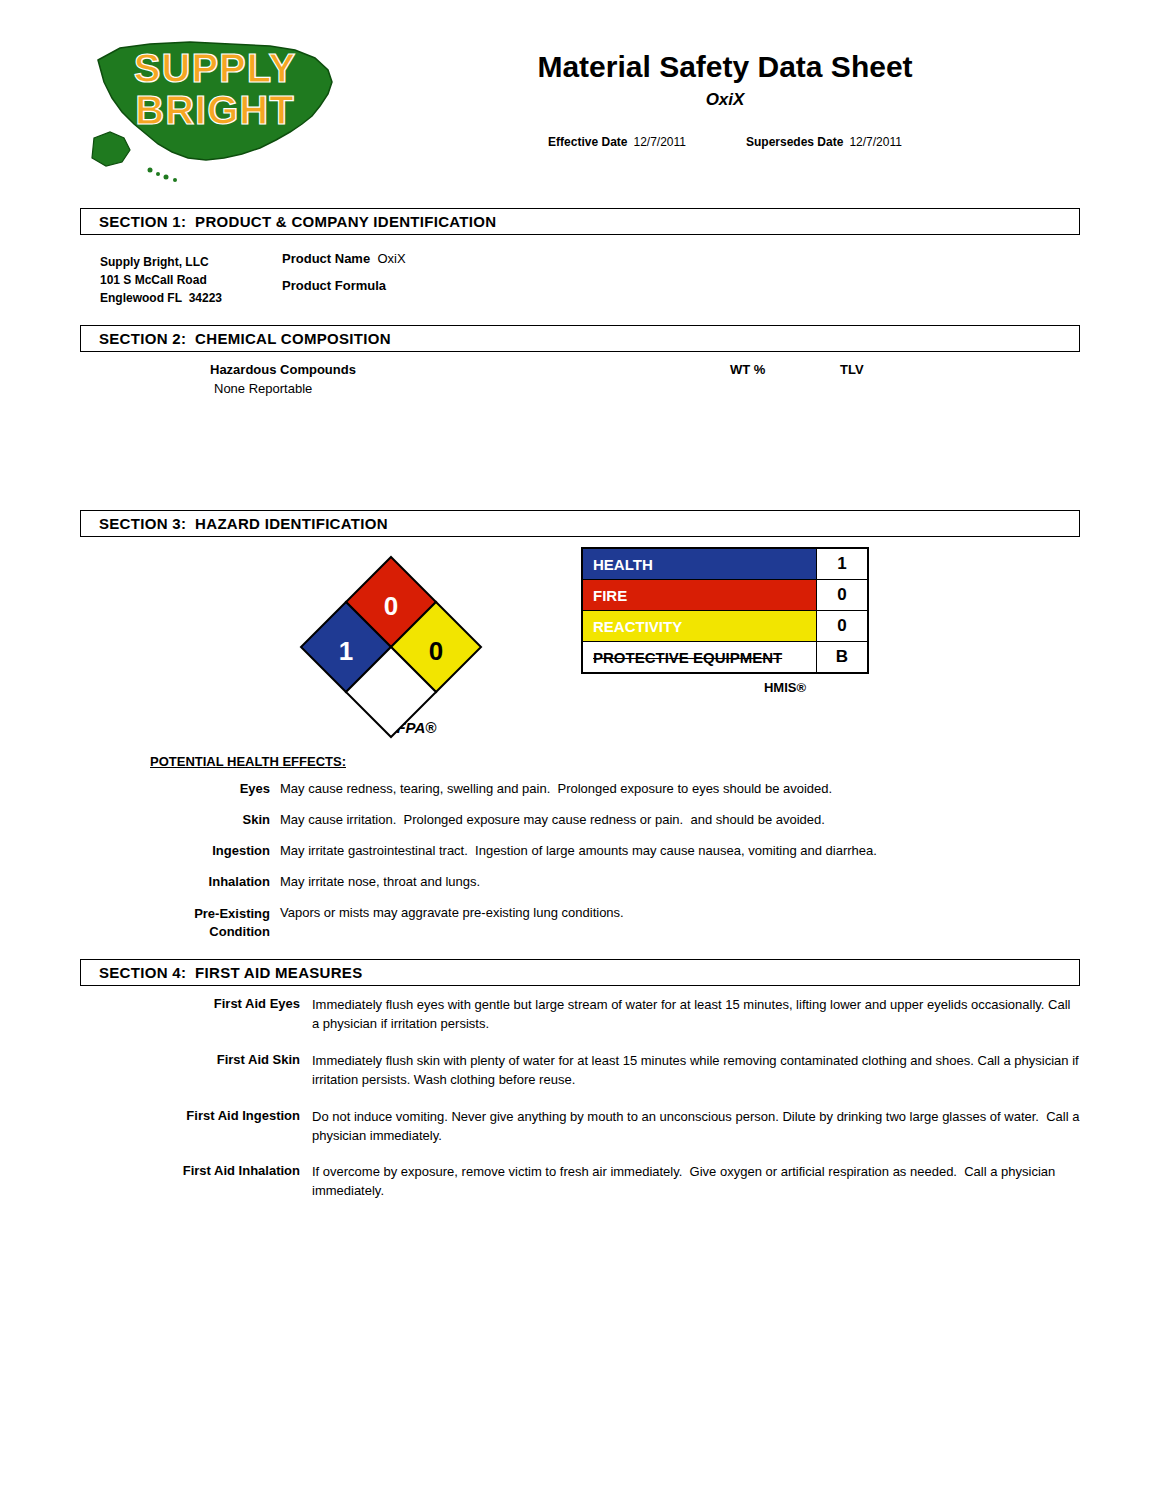SUPPLY BRIGHT
Material Safety Data Sheet
OxiX
Effective Date 12/7/2011
Supersedes Date 12/7/2011
SECTION 1: PRODUCT & COMPANY IDENTIFICATION
Supply Bright, LLC
101 S McCall Road
Englewood FL 34223
Product Name OxiX
Product Formula
SECTION 2: CHEMICAL COMPOSITION
Hazardous Compounds
WT %
TLV
None Reportable
SECTION 3: HAZARD IDENTIFICATION
0 1 0
NFPA®
| HEALTH | 1 |
| FIRE | 0 |
| REACTIVITY | 0 |
| PROTECTIVE EQUIPMENT | B |
HMIS®
POTENTIAL HEALTH EFFECTS:
Eyes
May cause redness, tearing, swelling and pain. Prolonged exposure to eyes should be avoided.
Skin
May cause irritation. Prolonged exposure may cause redness or pain. and should be avoided.
Ingestion
May irritate gastrointestinal tract. Ingestion of large amounts may cause nausea, vomiting and diarrhea.
Inhalation
May irritate nose, throat and lungs.
Pre-Existing
Condition
Vapors or mists may aggravate pre-existing lung conditions.
SECTION 4: FIRST AID MEASURES
First Aid Eyes
Immediately flush eyes with gentle but large stream of water for at least 15 minutes, lifting lower and upper eyelids occasionally. Call a physician if irritation persists.
First Aid Skin
Immediately flush skin with plenty of water for at least 15 minutes while removing contaminated clothing and shoes. Call a physician if irritation persists. Wash clothing before reuse.
First Aid Ingestion
Do not induce vomiting. Never give anything by mouth to an unconscious person. Dilute by drinking two large glasses of water. Call a physician immediately.
First Aid Inhalation
If overcome by exposure, remove victim to fresh air immediately. Give oxygen or artificial respiration as needed. Call a physician immediately.